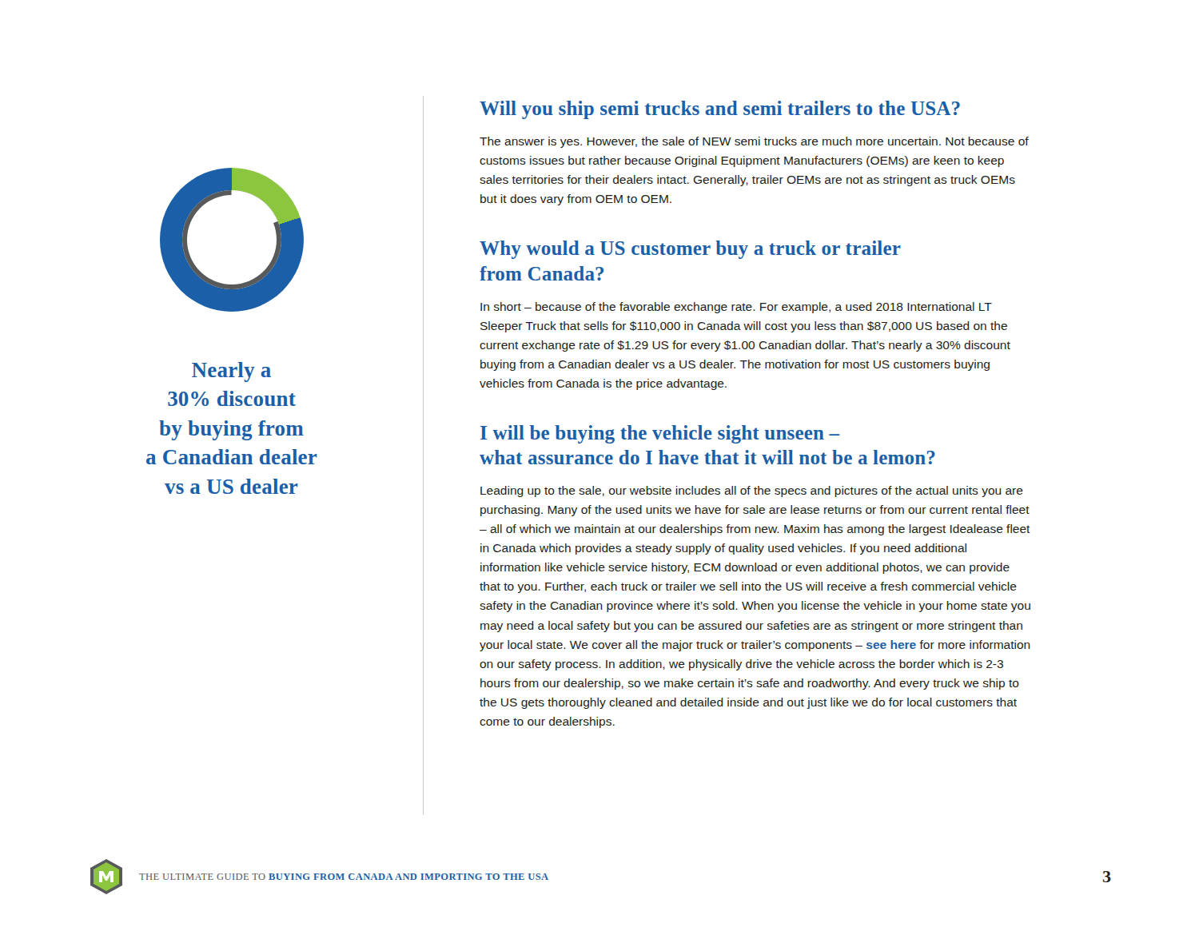%
Nearly a
30% discount
by buying from
a Canadian dealer
vs a US dealer
Will you ship semi trucks and semi trailers to the USA?
The answer is yes. However, the sale of NEW semi trucks are much more uncertain. Not because of customs issues but rather because Original Equipment Manufacturers (OEMs) are keen to keep sales territories for their dealers intact. Generally, trailer OEMs are not as stringent as truck OEMs but it does vary from OEM to OEM.
Why would a US customer buy a truck or trailer
from Canada?
In short – because of the favorable exchange rate. For example, a used 2018 International LT Sleeper Truck that sells for $110,000 in Canada will cost you less than $87,000 US based on the current exchange rate of $1.29 US for every $1.00 Canadian dollar. That’s nearly a 30% discount buying from a Canadian dealer vs a US dealer. The motivation for most US customers buying vehicles from Canada is the price advantage.
I will be buying the vehicle sight unseen –
what assurance do I have that it will not be a lemon?
Leading up to the sale, our website includes all of the specs and pictures of the actual units you are purchasing. Many of the used units we have for sale are lease returns or from our current rental fleet – all of which we maintain at our dealerships from new. Maxim has among the largest Idealease fleet in Canada which provides a steady supply of quality used vehicles. If you need additional information like vehicle service history, ECM download or even additional photos, we can provide that to you. Further, each truck or trailer we sell into the US will receive a fresh commercial vehicle safety in the Canadian province where it’s sold. When you license the vehicle in your home state you may need a local safety but you can be assured our safeties are as stringent or more stringent than your local state. We cover all the major truck or trailer’s components – see here for more information on our safety process. In addition, we physically drive the vehicle across the border which is 2-3 hours from our dealership, so we make certain it’s safe and roadworthy. And every truck we ship to the US gets thoroughly cleaned and detailed inside and out just like we do for local customers that come to our dealerships.
The Ultimate Guide to Buying from Canada and Importing to the USA
3